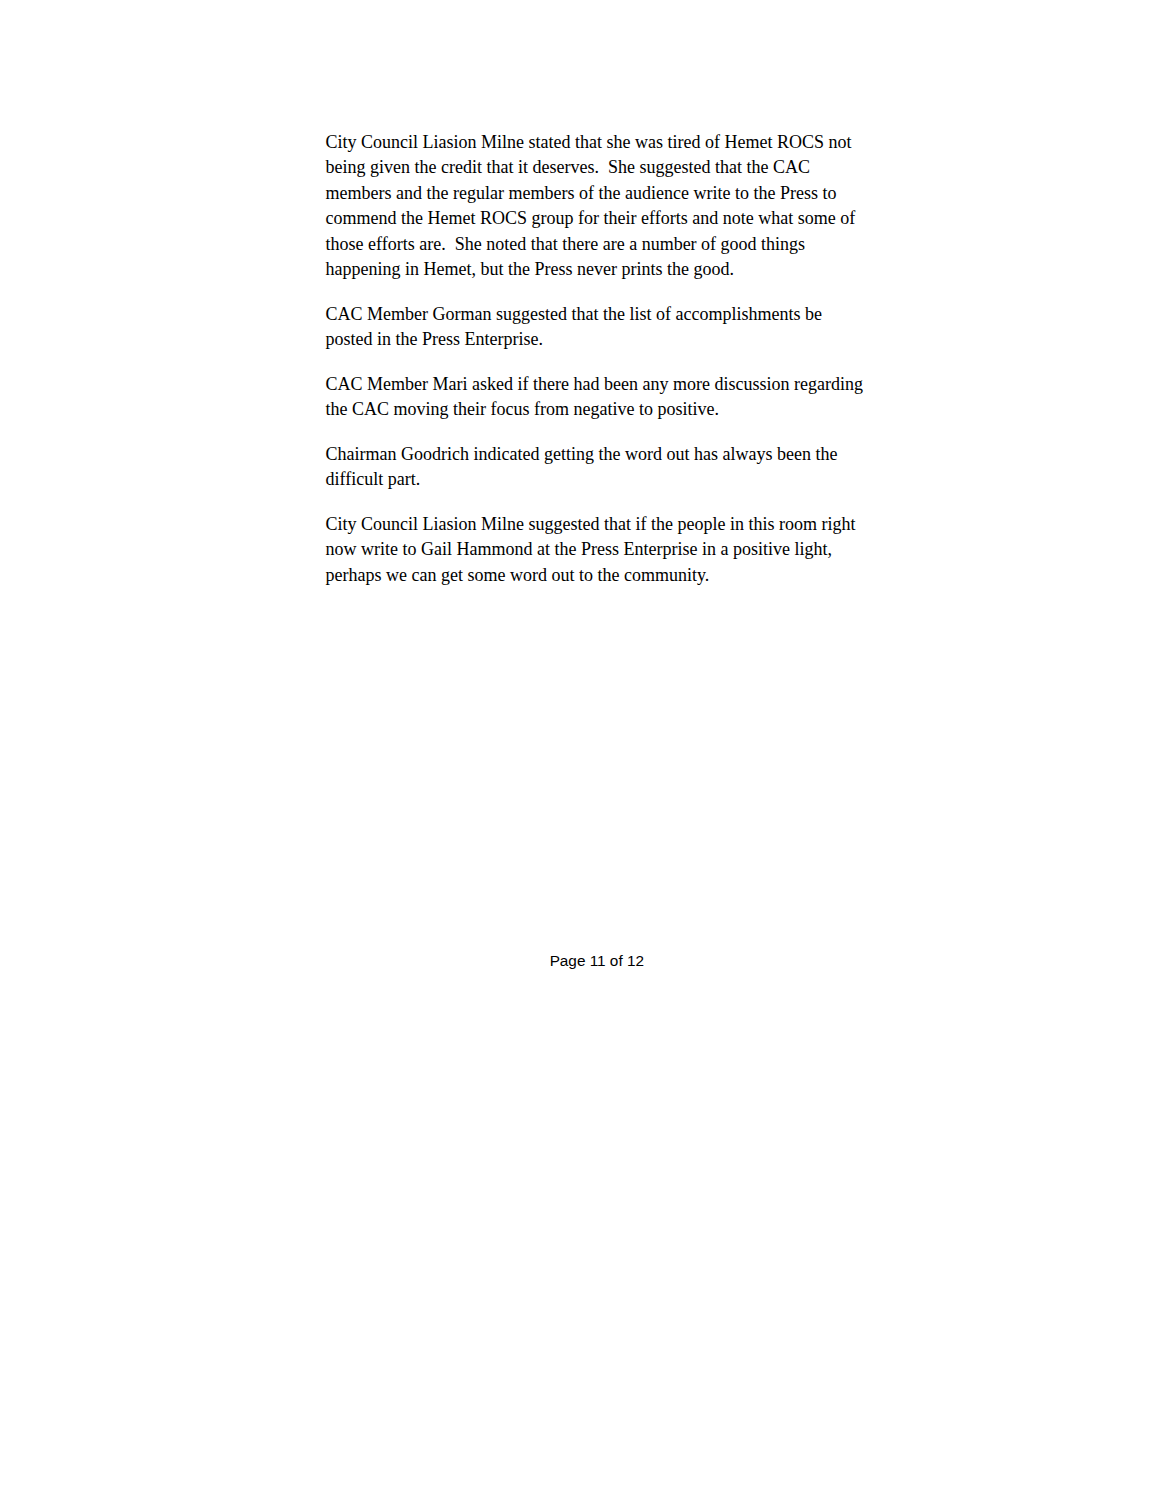City Council Liasion Milne stated that she was tired of Hemet ROCS not being given the credit that it deserves. She suggested that the CAC members and the regular members of the audience write to the Press to commend the Hemet ROCS group for their efforts and note what some of those efforts are. She noted that there are a number of good things happening in Hemet, but the Press never prints the good.
CAC Member Gorman suggested that the list of accomplishments be posted in the Press Enterprise.
CAC Member Mari asked if there had been any more discussion regarding the CAC moving their focus from negative to positive.
Chairman Goodrich indicated getting the word out has always been the difficult part.
City Council Liasion Milne suggested that if the people in this room right now write to Gail Hammond at the Press Enterprise in a positive light, perhaps we can get some word out to the community.
Page 11 of 12